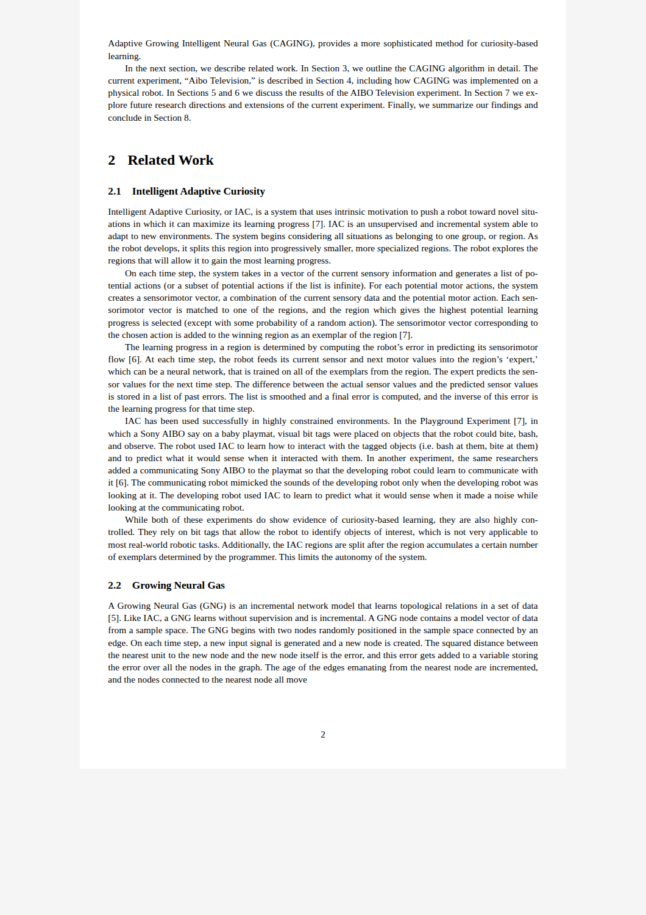Adaptive Growing Intelligent Neural Gas (CAGING), provides a more sophisticated method for curiosity-based learning.
In the next section, we describe related work. In Section 3, we outline the CAGING algorithm in detail. The current experiment, “Aibo Television,” is described in Section 4, including how CAGING was implemented on a physical robot. In Sections 5 and 6 we discuss the results of the AIBO Television experiment. In Section 7 we explore future research directions and extensions of the current experiment. Finally, we summarize our findings and conclude in Section 8.
2 Related Work
2.1 Intelligent Adaptive Curiosity
Intelligent Adaptive Curiosity, or IAC, is a system that uses intrinsic motivation to push a robot toward novel situations in which it can maximize its learning progress [7]. IAC is an unsupervised and incremental system able to adapt to new environments. The system begins considering all situations as belonging to one group, or region. As the robot develops, it splits this region into progressively smaller, more specialized regions. The robot explores the regions that will allow it to gain the most learning progress.
On each time step, the system takes in a vector of the current sensory information and generates a list of potential actions (or a subset of potential actions if the list is infinite). For each potential motor actions, the system creates a sensorimotor vector, a combination of the current sensory data and the potential motor action. Each sensorimotor vector is matched to one of the regions, and the region which gives the highest potential learning progress is selected (except with some probability of a random action). The sensorimotor vector corresponding to the chosen action is added to the winning region as an exemplar of the region [7].
The learning progress in a region is determined by computing the robot’s error in predicting its sensorimotor flow [6]. At each time step, the robot feeds its current sensor and next motor values into the region’s ‘expert,’ which can be a neural network, that is trained on all of the exemplars from the region. The expert predicts the sensor values for the next time step. The difference between the actual sensor values and the predicted sensor values is stored in a list of past errors. The list is smoothed and a final error is computed, and the inverse of this error is the learning progress for that time step.
IAC has been used successfully in highly constrained environments. In the Playground Experiment [7], in which a Sony AIBO say on a baby playmat, visual bit tags were placed on objects that the robot could bite, bash, and observe. The robot used IAC to learn how to interact with the tagged objects (i.e. bash at them, bite at them) and to predict what it would sense when it interacted with them. In another experiment, the same researchers added a communicating Sony AIBO to the playmat so that the developing robot could learn to communicate with it [6]. The communicating robot mimicked the sounds of the developing robot only when the developing robot was looking at it. The developing robot used IAC to learn to predict what it would sense when it made a noise while looking at the communicating robot.
While both of these experiments do show evidence of curiosity-based learning, they are also highly controlled. They rely on bit tags that allow the robot to identify objects of interest, which is not very applicable to most real-world robotic tasks. Additionally, the IAC regions are split after the region accumulates a certain number of exemplars determined by the programmer. This limits the autonomy of the system.
2.2 Growing Neural Gas
A Growing Neural Gas (GNG) is an incremental network model that learns topological relations in a set of data [5]. Like IAC, a GNG learns without supervision and is incremental. A GNG node contains a model vector of data from a sample space. The GNG begins with two nodes randomly positioned in the sample space connected by an edge. On each time step, a new input signal is generated and a new node is created. The squared distance between the nearest unit to the new node and the new node itself is the error, and this error gets added to a variable storing the error over all the nodes in the graph. The age of the edges emanating from the nearest node are incremented, and the nodes connected to the nearest node all move
2